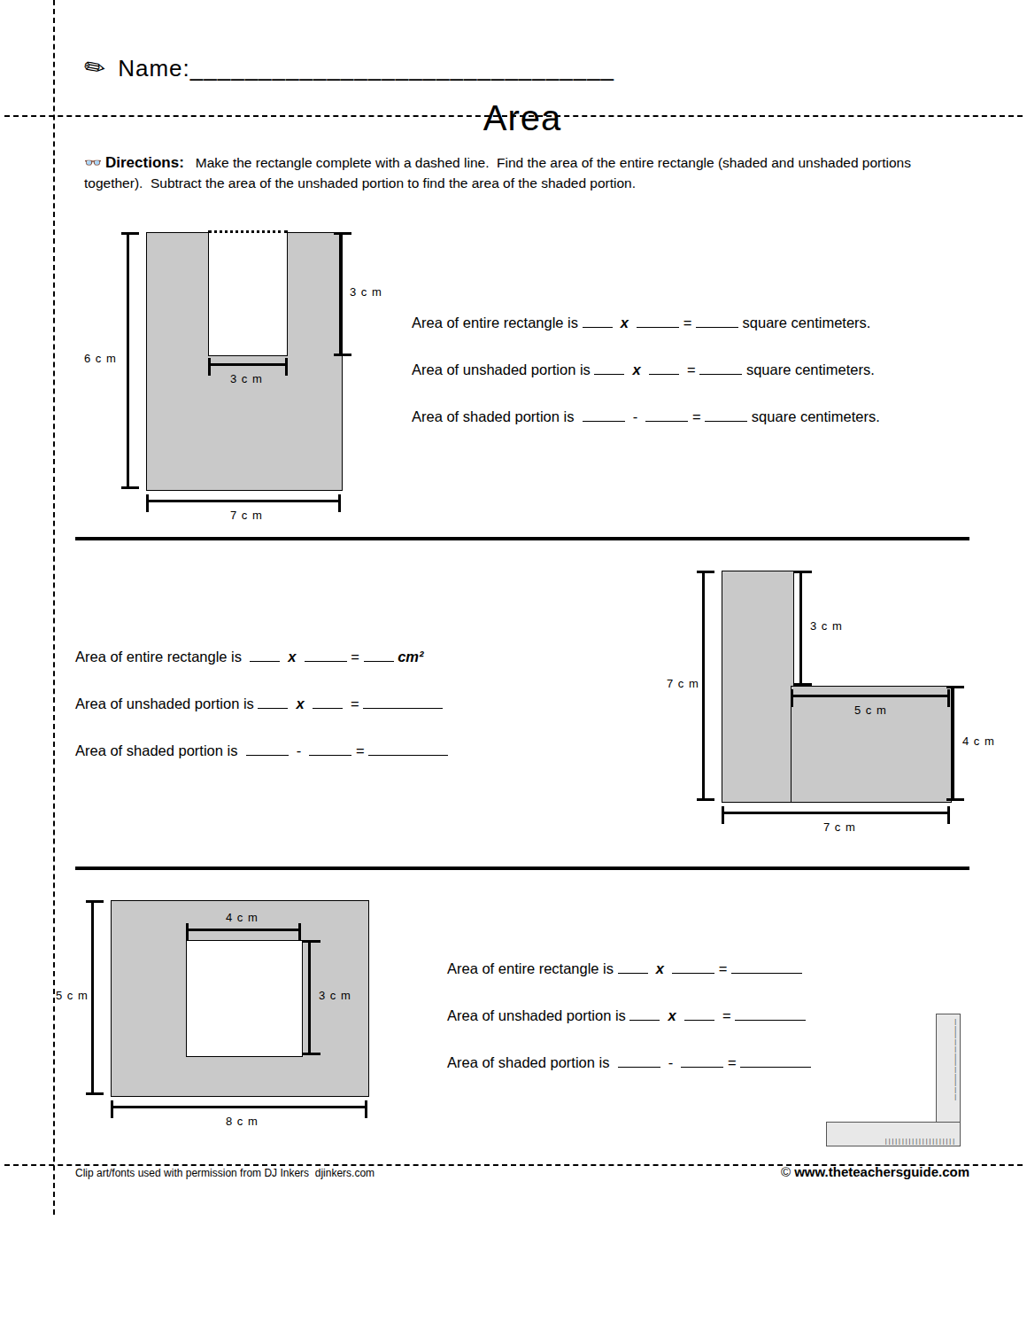✎ Name:_______________________________
Area
👓Directions: Make the rectangle complete with a dashed line. Find the area of the entire rectangle (shaded and unshaded portions together). Subtract the area of the unshaded portion to find the area of the shaded portion.
6 c m
3 c m
3 c m
7 c m
Area of entire rectangle is x = square centimeters.
Area of unshaded portion is x = square centimeters.
Area of shaded portion is - = square centimeters.
Area of entire rectangle is x = cm²
Area of unshaded portion is x =
Area of shaded portion is - =
7 c m
3 c m
5 c m
4 c m
7 c m
5 c m
4 c m
3 c m
8 c m
Area of entire rectangle is x =
Area of unshaded portion is x =
Area of shaded portion is - =
|
|
|
|
|
|
|
|
|
|
|
|
|||||||||||||||||||||
Clip art/fonts used with permission from DJ Inkers djinkers.com
© www.theteachersguide.com